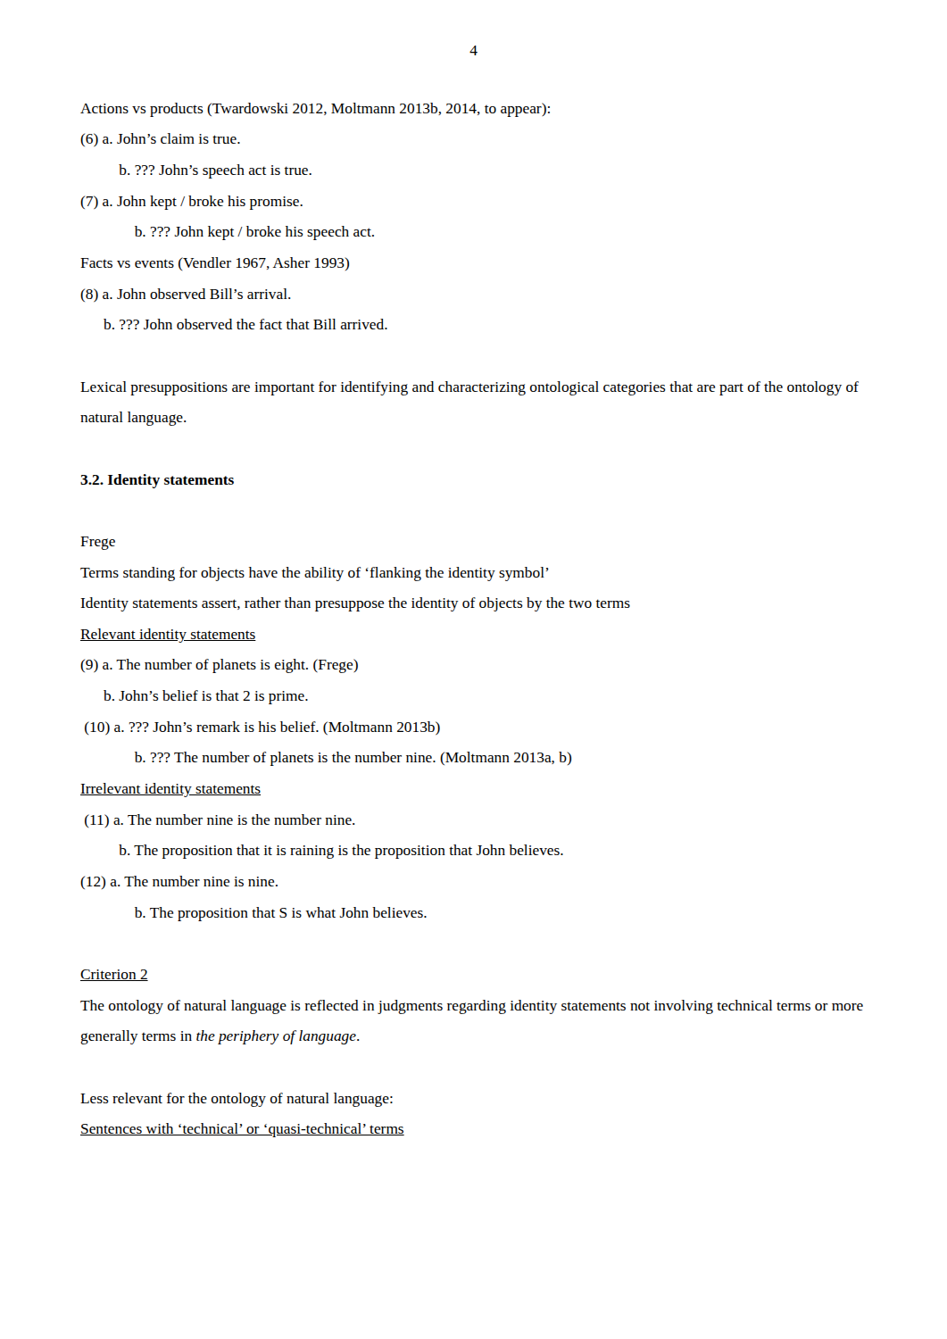4
Actions vs products (Twardowski 2012, Moltmann 2013b, 2014, to appear):
(6) a. John’s claim is true.
b. ??? John’s speech act is true.
(7) a. John kept / broke his promise.
b. ??? John kept / broke his speech act.
Facts vs events (Vendler 1967, Asher 1993)
(8) a. John observed Bill’s arrival.
b. ??? John observed the fact that Bill arrived.
Lexical presuppositions are important for identifying and characterizing ontological categories that are part of the ontology of natural language.
3.2. Identity statements
Frege
Terms standing for objects have the ability of ‘flanking the identity symbol’
Identity statements assert, rather than presuppose the identity of objects by the two terms
Relevant identity statements
(9) a. The number of planets is eight. (Frege)
b. John’s belief is that 2 is prime.
(10) a. ??? John’s remark is his belief. (Moltmann 2013b)
b. ??? The number of planets is the number nine. (Moltmann 2013a, b)
Irrelevant identity statements
(11) a. The number nine is the number nine.
b. The proposition that it is raining is the proposition that John believes.
(12) a. The number nine is nine.
b. The proposition that S is what John believes.
Criterion 2
The ontology of natural language is reflected in judgments regarding identity statements not involving technical terms or more generally terms in the periphery of language.
Less relevant for the ontology of natural language:
Sentences with ‘technical’ or ‘quasi-technical’ terms